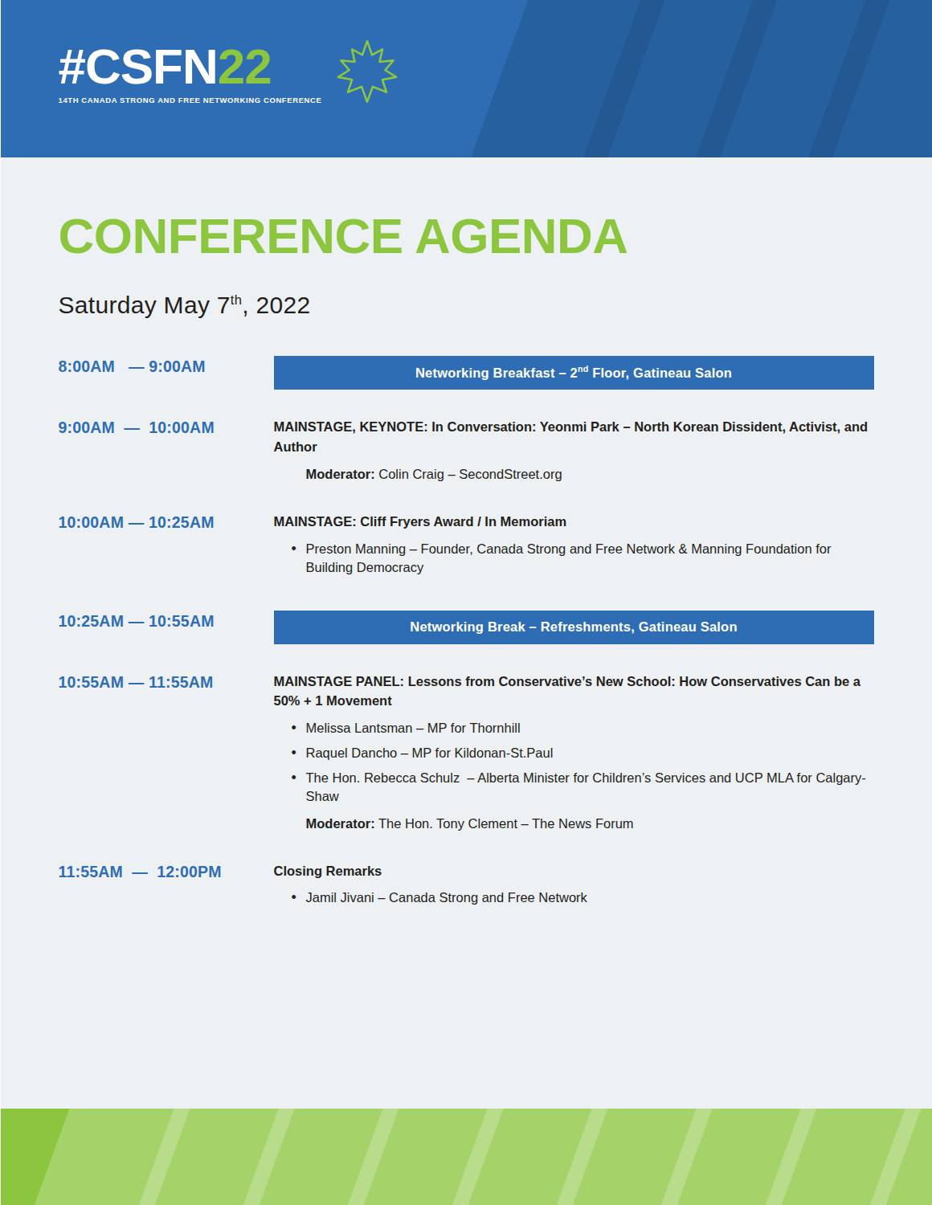#CSFN22
14th Canada Strong and Free Networking Conference
Conference Agenda
Saturday May 7th, 2022
8:00AM — 9:00AM
Networking Breakfast – 2nd Floor, Gatineau Salon
9:00AM — 10:00AM
MAINSTAGE, KEYNOTE: In Conversation: Yeonmi Park – North Korean Dissident, Activist, and Author
Moderator: Colin Craig – SecondStreet.org
10:00AM — 10:25AM
MAINSTAGE: Cliff Fryers Award / In Memoriam
Preston Manning – Founder, Canada Strong and Free Network & Manning Foundation for Building Democracy
10:25AM — 10:55AM
Networking Break – Refreshments, Gatineau Salon
10:55AM — 11:55AM
MAINSTAGE PANEL: Lessons from Conservative’s New School: How Conservatives Can be a 50% + 1 Movement
Melissa Lantsman – MP for Thornhill
Raquel Dancho – MP for Kildonan-St.Paul
The Hon. Rebecca Schulz – Alberta Minister for Children’s Services and UCP MLA for Calgary-Shaw
Moderator: The Hon. Tony Clement – The News Forum
11:55AM — 12:00PM
Closing Remarks
Jamil Jivani – Canada Strong and Free Network